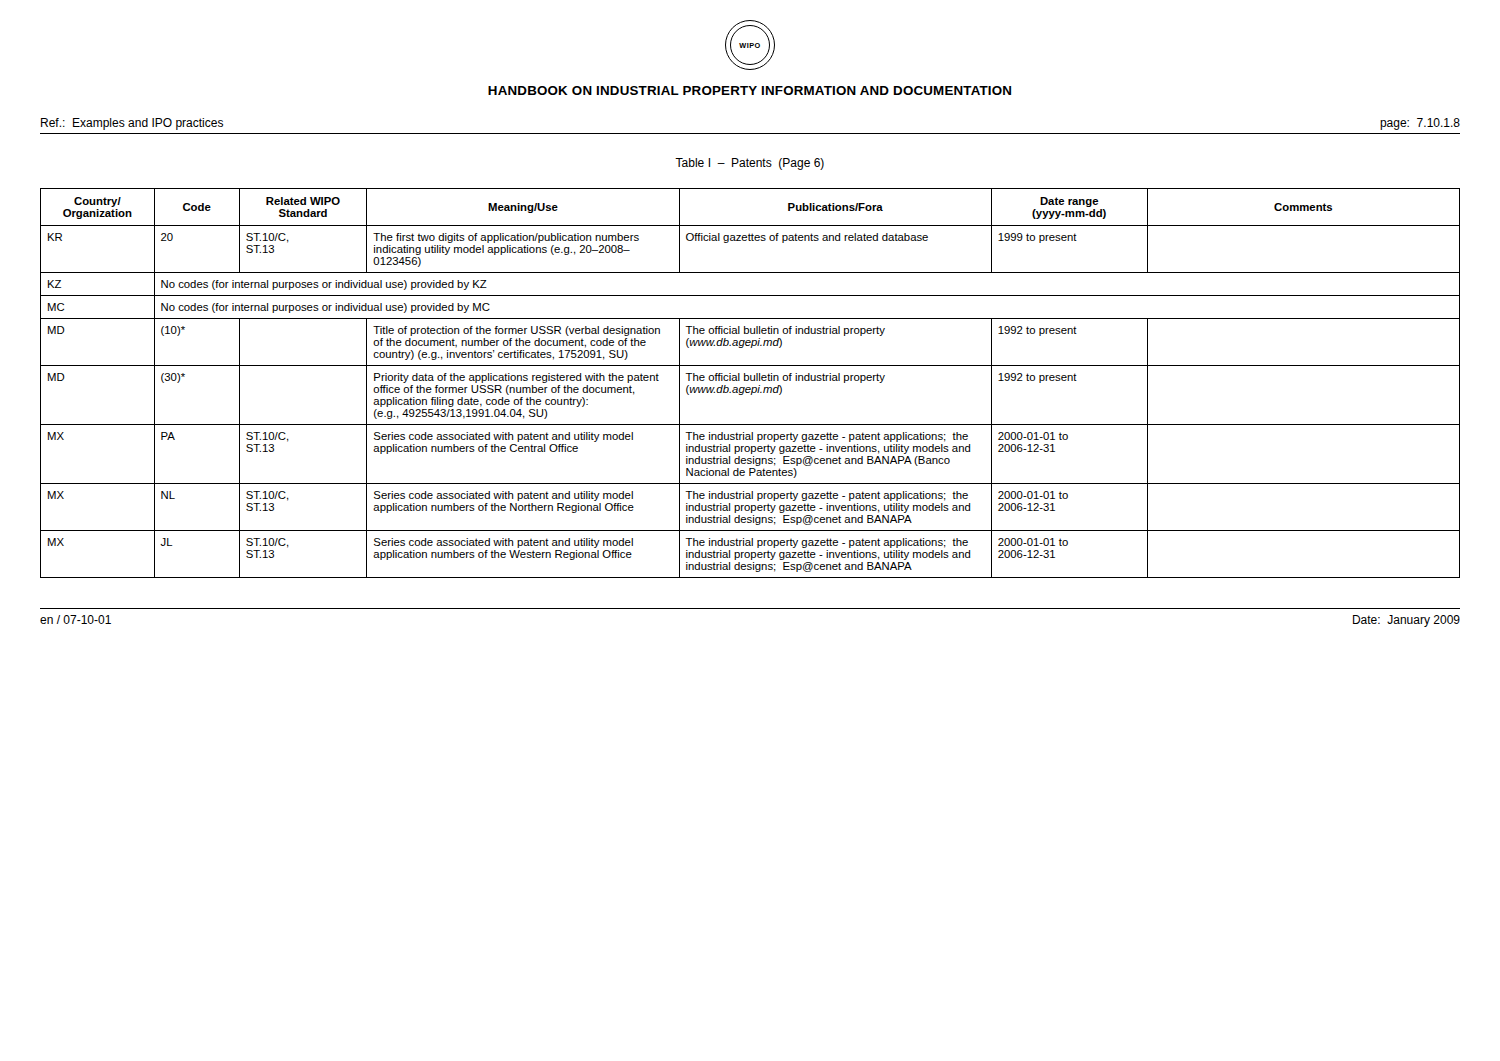WIPO
HANDBOOK ON INDUSTRIAL PROPERTY INFORMATION AND DOCUMENTATION
Ref.: Examples and IPO practices page: 7.10.1.8
Table I – Patents (Page 6)
| Country/ Organization | Code | Related WIPO Standard | Meaning/Use | Publications/Fora | Date range (yyyy-mm-dd) | Comments |
| --- | --- | --- | --- | --- | --- | --- |
| KR | 20 | ST.10/C, ST.13 | The first two digits of application/publication numbers indicating utility model applications (e.g., 20–2008–0123456) | Official gazettes of patents and related database | 1999 to present | |
| KZ | No codes (for internal purposes or individual use) provided by KZ |
| MC | No codes (for internal purposes or individual use) provided by MC |
| MD | (10)* | | Title of protection of the former USSR (verbal designation of the document, number of the document, code of the country) (e.g., inventors’ certificates, 1752091, SU) | The official bulletin of industrial property ( www.db.agepi.md ) | 1992 to present | |
| MD | (30)* | | Priority data of the applications registered with the patent office of the former USSR (number of the document, application filing date, code of the country): (e.g., 4925543/13,1991.04.04, SU) | The official bulletin of industrial property ( www.db.agepi.md ) | 1992 to present | |
| MX | PA | ST.10/C, ST.13 | Series code associated with patent and utility model application numbers of the Central Office | The industrial property gazette - patent applications; the industrial property gazette - inventions, utility models and industrial designs; Esp@cenet and BANAPA (Banco Nacional de Patentes) | 2000-01-01 to 2006-12-31 | |
| MX | NL | ST.10/C, ST.13 | Series code associated with patent and utility model application numbers of the Northern Regional Office | The industrial property gazette - patent applications; the industrial property gazette - inventions, utility models and industrial designs; Esp@cenet and BANAPA | 2000-01-01 to 2006-12-31 | |
| MX | JL | ST.10/C, ST.13 | Series code associated with patent and utility model application numbers of the Western Regional Office | The industrial property gazette - patent applications; the industrial property gazette - inventions, utility models and industrial designs; Esp@cenet and BANAPA | 2000-01-01 to 2006-12-31 | |
en / 07-10-01 Date: January 2009